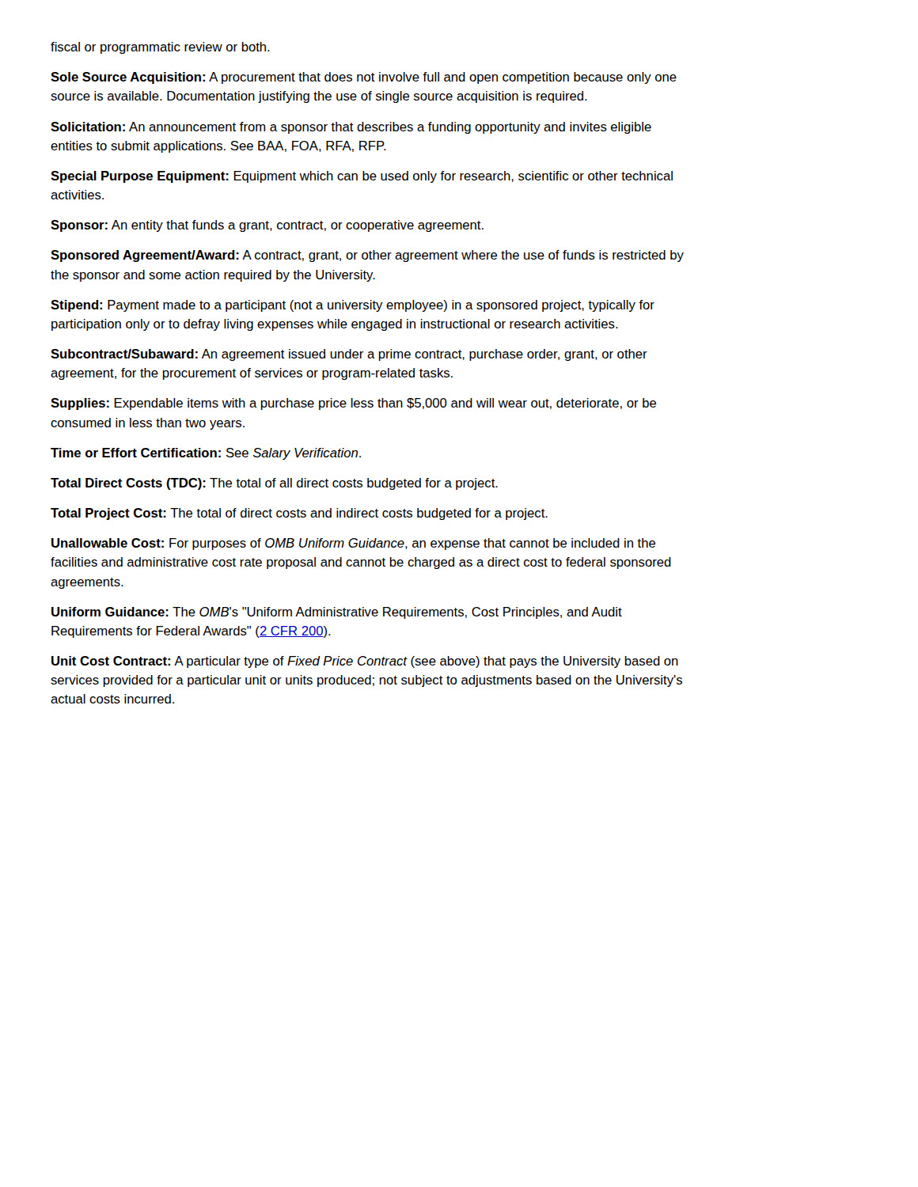fiscal or programmatic review or both.
Sole Source Acquisition: A procurement that does not involve full and open competition because only one source is available. Documentation justifying the use of single source acquisition is required.
Solicitation: An announcement from a sponsor that describes a funding opportunity and invites eligible entities to submit applications. See BAA, FOA, RFA, RFP.
Special Purpose Equipment: Equipment which can be used only for research, scientific or other technical activities.
Sponsor: An entity that funds a grant, contract, or cooperative agreement.
Sponsored Agreement/Award: A contract, grant, or other agreement where the use of funds is restricted by the sponsor and some action required by the University.
Stipend: Payment made to a participant (not a university employee) in a sponsored project, typically for participation only or to defray living expenses while engaged in instructional or research activities.
Subcontract/Subaward: An agreement issued under a prime contract, purchase order, grant, or other agreement, for the procurement of services or program-related tasks.
Supplies: Expendable items with a purchase price less than $5,000 and will wear out, deteriorate, or be consumed in less than two years.
Time or Effort Certification: See Salary Verification.
Total Direct Costs (TDC): The total of all direct costs budgeted for a project.
Total Project Cost: The total of direct costs and indirect costs budgeted for a project.
Unallowable Cost: For purposes of OMB Uniform Guidance, an expense that cannot be included in the facilities and administrative cost rate proposal and cannot be charged as a direct cost to federal sponsored agreements.
Uniform Guidance: The OMB's "Uniform Administrative Requirements, Cost Principles, and Audit Requirements for Federal Awards" (2 CFR 200).
Unit Cost Contract: A particular type of Fixed Price Contract (see above) that pays the University based on services provided for a particular unit or units produced; not subject to adjustments based on the University's actual costs incurred.